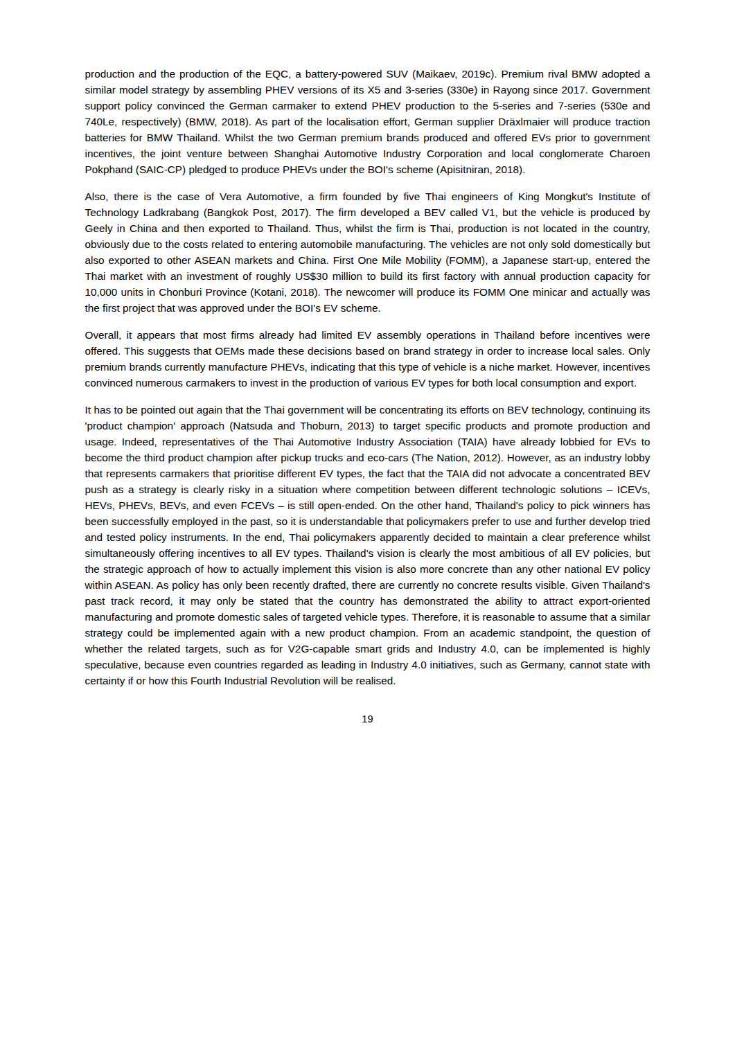production and the production of the EQC, a battery-powered SUV (Maikaev, 2019c). Premium rival BMW adopted a similar model strategy by assembling PHEV versions of its X5 and 3-series (330e) in Rayong since 2017. Government support policy convinced the German carmaker to extend PHEV production to the 5-series and 7-series (530e and 740Le, respectively) (BMW, 2018). As part of the localisation effort, German supplier Dräxlmaier will produce traction batteries for BMW Thailand. Whilst the two German premium brands produced and offered EVs prior to government incentives, the joint venture between Shanghai Automotive Industry Corporation and local conglomerate Charoen Pokphand (SAIC-CP) pledged to produce PHEVs under the BOI's scheme (Apisitniran, 2018).
Also, there is the case of Vera Automotive, a firm founded by five Thai engineers of King Mongkut's Institute of Technology Ladkrabang (Bangkok Post, 2017). The firm developed a BEV called V1, but the vehicle is produced by Geely in China and then exported to Thailand. Thus, whilst the firm is Thai, production is not located in the country, obviously due to the costs related to entering automobile manufacturing. The vehicles are not only sold domestically but also exported to other ASEAN markets and China. First One Mile Mobility (FOMM), a Japanese start-up, entered the Thai market with an investment of roughly US$30 million to build its first factory with annual production capacity for 10,000 units in Chonburi Province (Kotani, 2018). The newcomer will produce its FOMM One minicar and actually was the first project that was approved under the BOI's EV scheme.
Overall, it appears that most firms already had limited EV assembly operations in Thailand before incentives were offered. This suggests that OEMs made these decisions based on brand strategy in order to increase local sales. Only premium brands currently manufacture PHEVs, indicating that this type of vehicle is a niche market. However, incentives convinced numerous carmakers to invest in the production of various EV types for both local consumption and export.
It has to be pointed out again that the Thai government will be concentrating its efforts on BEV technology, continuing its 'product champion' approach (Natsuda and Thoburn, 2013) to target specific products and promote production and usage. Indeed, representatives of the Thai Automotive Industry Association (TAIA) have already lobbied for EVs to become the third product champion after pickup trucks and eco-cars (The Nation, 2012). However, as an industry lobby that represents carmakers that prioritise different EV types, the fact that the TAIA did not advocate a concentrated BEV push as a strategy is clearly risky in a situation where competition between different technologic solutions – ICEVs, HEVs, PHEVs, BEVs, and even FCEVs – is still open-ended. On the other hand, Thailand's policy to pick winners has been successfully employed in the past, so it is understandable that policymakers prefer to use and further develop tried and tested policy instruments. In the end, Thai policymakers apparently decided to maintain a clear preference whilst simultaneously offering incentives to all EV types. Thailand's vision is clearly the most ambitious of all EV policies, but the strategic approach of how to actually implement this vision is also more concrete than any other national EV policy within ASEAN. As policy has only been recently drafted, there are currently no concrete results visible. Given Thailand's past track record, it may only be stated that the country has demonstrated the ability to attract export-oriented manufacturing and promote domestic sales of targeted vehicle types. Therefore, it is reasonable to assume that a similar strategy could be implemented again with a new product champion. From an academic standpoint, the question of whether the related targets, such as for V2G-capable smart grids and Industry 4.0, can be implemented is highly speculative, because even countries regarded as leading in Industry 4.0 initiatives, such as Germany, cannot state with certainty if or how this Fourth Industrial Revolution will be realised.
19